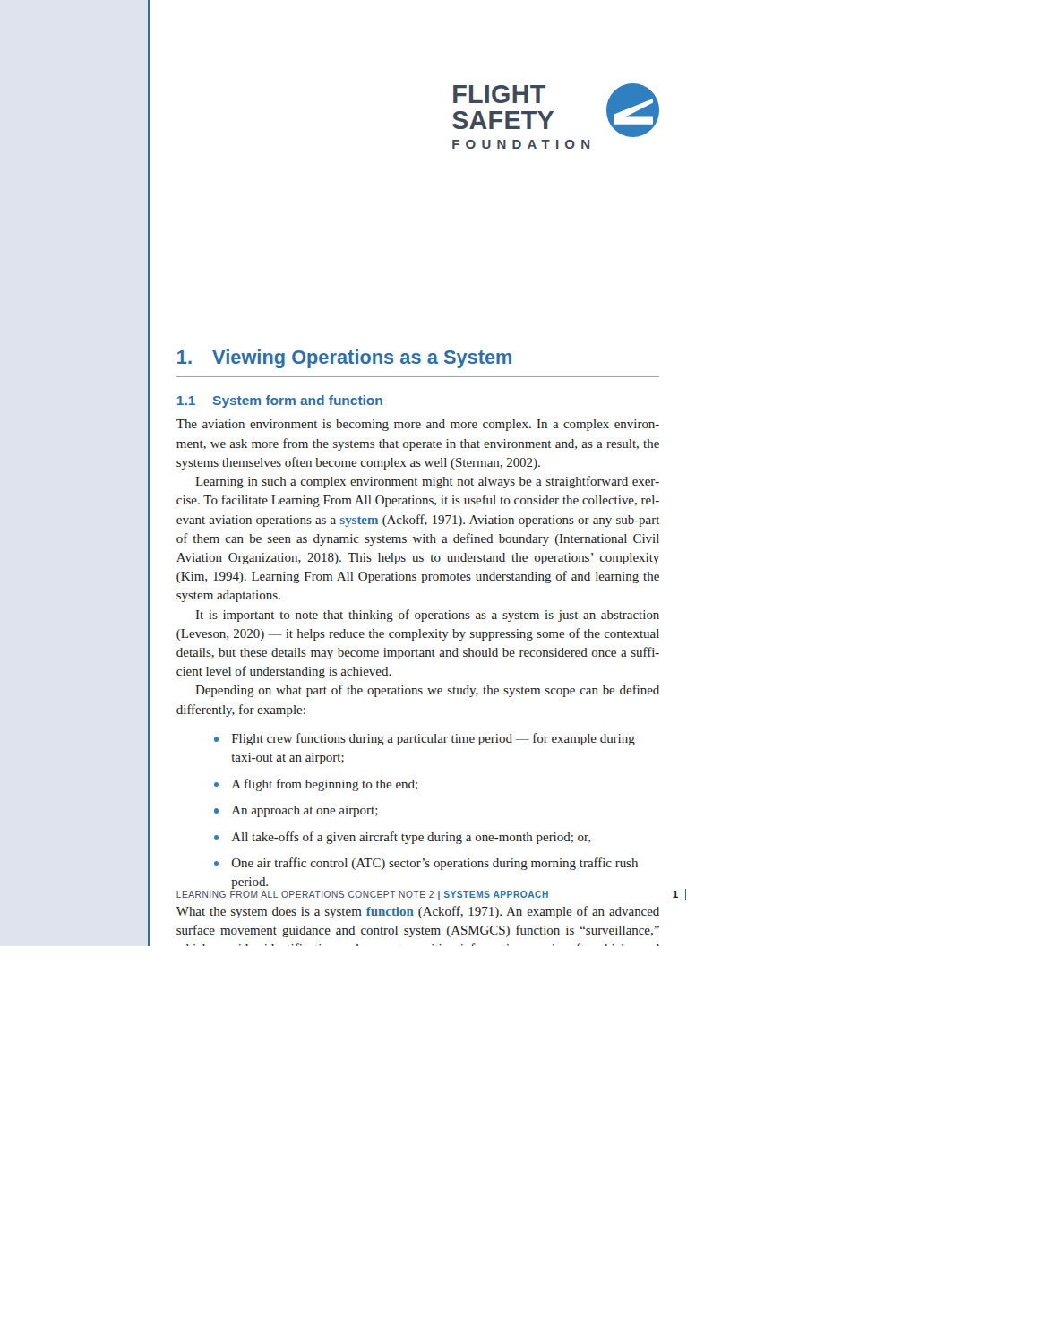FLIGHT SAFETY FOUNDATION
1. Viewing Operations as a System
1.1 System form and function
The aviation environment is becoming more and more complex. In a complex environment, we ask more from the systems that operate in that environment and, as a result, the systems themselves often become complex as well (Sterman, 2002).
Learning in such a complex environment might not always be a straightforward exercise. To facilitate Learning From All Operations, it is useful to consider the collective, relevant aviation operations as a system (Ackoff, 1971). Aviation operations or any sub-part of them can be seen as dynamic systems with a defined boundary (International Civil Aviation Organization, 2018). This helps us to understand the operations’ complexity (Kim, 1994). Learning From All Operations promotes understanding of and learning the system adaptations.
It is important to note that thinking of operations as a system is just an abstraction (Leveson, 2020) — it helps reduce the complexity by suppressing some of the contextual details, but these details may become important and should be reconsidered once a sufficient level of understanding is achieved.
Depending on what part of the operations we study, the system scope can be defined differently, for example:
Flight crew functions during a particular time period — for example during taxi-out at an airport;
A flight from beginning to the end;
An approach at one airport;
All take-offs of a given aircraft type during a one-month period; or,
One air traffic control (ATC) sector’s operations during morning traffic rush period.
What the system does is a system function (Ackoff, 1971). An example of an advanced surface movement guidance and control system (ASMGCS) function is “surveillance,” which provides identification and accurate position information on aircraft, vehicles and obstacles within the designated area of an airport.
The systems thinking outlined herein is built on the International Civil Aviation Organization (ICAO) definition of system: “An organized, purposeful structure that consists of interrelated and interdependent elements and components, and related policies, procedures and practices created to carry out a specific activity or solve a problem.” (ICAO, 2018)
Learning From All Operations Concept Note 2 | Systems Approach
1